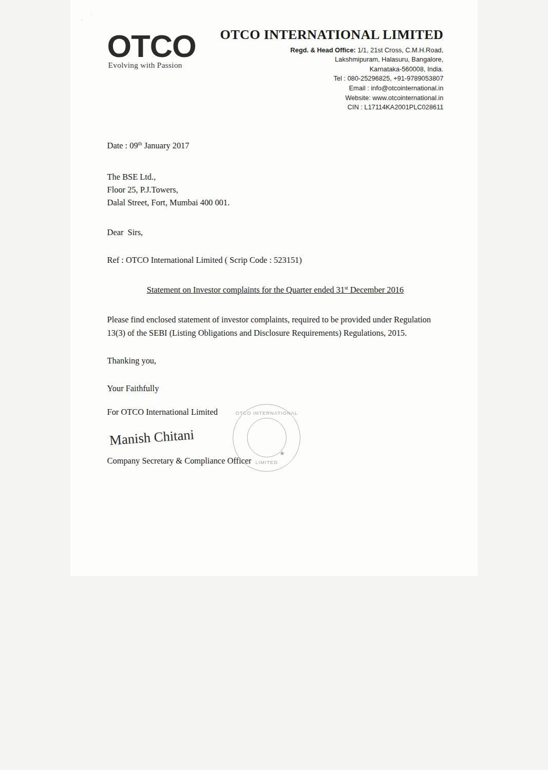. .
OTCO
Evolving with Passion
OTCO INTERNATIONAL LIMITED
Regd. & Head Office: 1/1, 21st Cross, C.M.H.Road,
Lakshmipuram, Halasuru, Bangalore,
Karnataka-560008, India.
Tel : 080-25296825, +91-9789053807
Email : info@otcointernational.in
Website: www.otcointernational.in
CIN : L17114KA2001PLC028611
Date : 09th January 2017
The BSE Ltd.,
Floor 25, P.J.Towers,
Dalal Street, Fort, Mumbai 400 001.
Dear Sirs,
Ref : OTCO International Limited ( Scrip Code : 523151)
Statement on Investor complaints for the Quarter ended 31st December 2016
Please find enclosed statement of investor complaints, required to be provided under Regulation 13(3) of the SEBI (Listing Obligations and Disclosure Requirements) Regulations, 2015.
Thanking you,
Your Faithfully
For OTCO International Limited
OTCO INTERNATIONAL LIMITED ★
Manish Chitani
Company Secretary & Compliance Officer